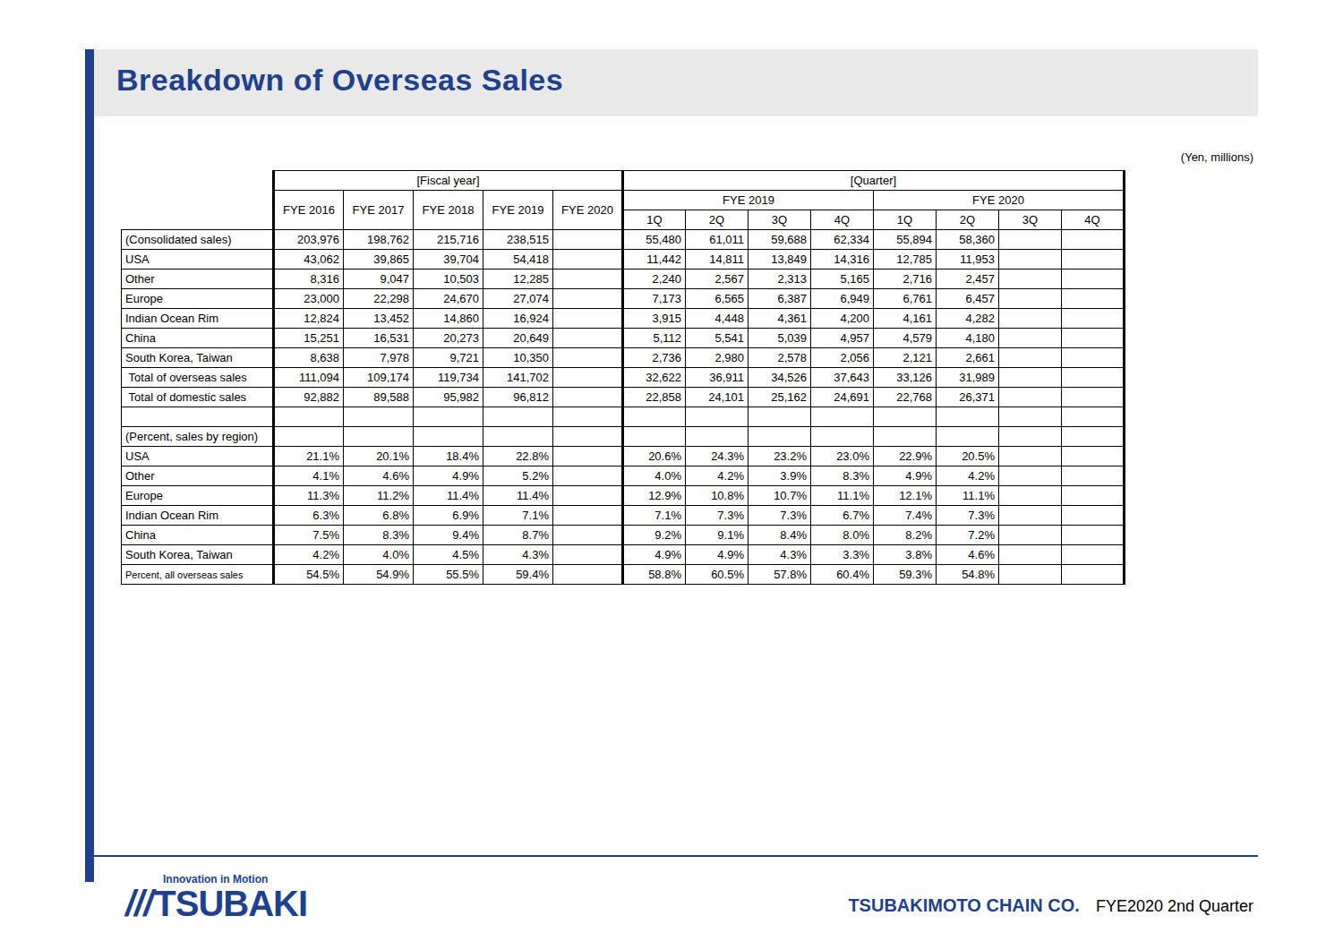Breakdown of Overseas Sales
(Yen, millions)
| | [Fiscal year] | [Quarter] |
| | FYE 2016 | FYE 2017 | FYE 2018 | FYE 2019 | FYE 2020 | FYE 2019 | FYE 2020 |
| | 1Q | 2Q | 3Q | 4Q | 1Q | 2Q | 3Q | 4Q |
| (Consolidated sales) | 203,976 | 198,762 | 215,716 | 238,515 | | 55,480 | 61,011 | 59,688 | 62,334 | 55,894 | 58,360 | | |
| USA | 43,062 | 39,865 | 39,704 | 54,418 | | 11,442 | 14,811 | 13,849 | 14,316 | 12,785 | 11,953 | | |
| Other | 8,316 | 9,047 | 10,503 | 12,285 | | 2,240 | 2,567 | 2,313 | 5,165 | 2,716 | 2,457 | | |
| Europe | 23,000 | 22,298 | 24,670 | 27,074 | | 7,173 | 6,565 | 6,387 | 6,949 | 6,761 | 6,457 | | |
| Indian Ocean Rim | 12,824 | 13,452 | 14,860 | 16,924 | | 3,915 | 4,448 | 4,361 | 4,200 | 4,161 | 4,282 | | |
| China | 15,251 | 16,531 | 20,273 | 20,649 | | 5,112 | 5,541 | 5,039 | 4,957 | 4,579 | 4,180 | | |
| South Korea, Taiwan | 8,638 | 7,978 | 9,721 | 10,350 | | 2,736 | 2,980 | 2,578 | 2,056 | 2,121 | 2,661 | | |
| Total of overseas sales | 111,094 | 109,174 | 119,734 | 141,702 | | 32,622 | 36,911 | 34,526 | 37,643 | 33,126 | 31,989 | | |
| Total of domestic sales | 92,882 | 89,588 | 95,982 | 96,812 | | 22,858 | 24,101 | 25,162 | 24,691 | 22,768 | 26,371 | | |
| (Percent, sales by region) | | | | | | | | | | | | | |
| USA | 21.1% | 20.1% | 18.4% | 22.8% | | 20.6% | 24.3% | 23.2% | 23.0% | 22.9% | 20.5% | | |
| Other | 4.1% | 4.6% | 4.9% | 5.2% | | 4.0% | 4.2% | 3.9% | 8.3% | 4.9% | 4.2% | | |
| Europe | 11.3% | 11.2% | 11.4% | 11.4% | | 12.9% | 10.8% | 10.7% | 11.1% | 12.1% | 11.1% | | |
| Indian Ocean Rim | 6.3% | 6.8% | 6.9% | 7.1% | | 7.1% | 7.3% | 7.3% | 6.7% | 7.4% | 7.3% | | |
| China | 7.5% | 8.3% | 9.4% | 8.7% | | 9.2% | 9.1% | 8.4% | 8.0% | 8.2% | 7.2% | | |
| South Korea, Taiwan | 4.2% | 4.0% | 4.5% | 4.3% | | 4.9% | 4.9% | 4.3% | 3.3% | 3.8% | 4.6% | | |
| Percent, all overseas sales | 54.5% | 54.9% | 55.5% | 59.4% | | 58.8% | 60.5% | 57.8% | 60.4% | 59.3% | 54.8% | | |
Innovation in Motion
///TSUBAKI
TSUBAKIMOTO CHAIN CO. FYE2020 2nd Quarter